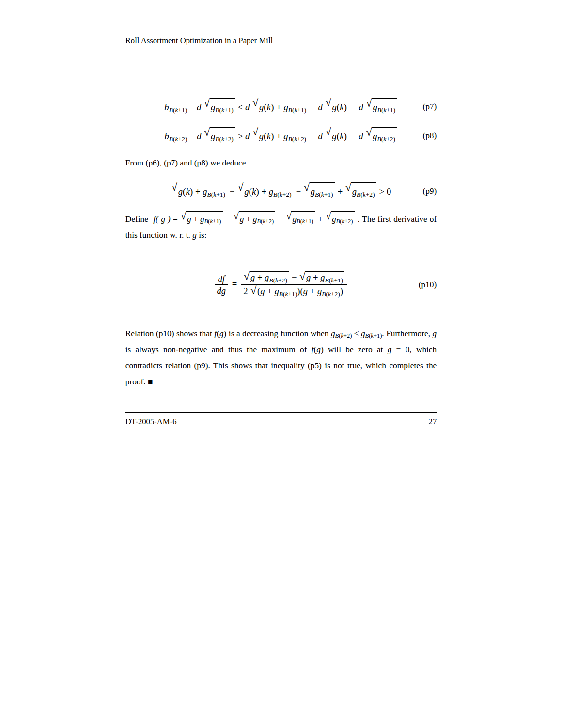Roll Assortment Optimization in a Paper Mill
bB(k+1) − d √gB(k+1) < d √g(k) + gB(k+1) − d √g(k) − d √gB(k+1) (p7)
bB(k+2) − d √gB(k+2) ≥ d √g(k) + gB(k+2) − d √g(k) − d √gB(k+2) (p8)
From (p6), (p7) and (p8) we deduce
√g(k) + gB(k+1) − √g(k) + gB(k+2) − √gB(k+1) + √gB(k+2) > 0 (p9)
Define f( g ) = √g + gB(k+1) − √g + gB(k+2) − √gB(k+1) + √gB(k+2) . The first derivative of this function w. r. t. g is:
df dg = √g + gB(k+2) − √g + gB(k+1) 2 √(g + gB(k+1))(g + gB(k+2)) (p10)
Relation (p10) shows that f(g) is a decreasing function when gB(k+2) ≤ gB(k+1). Furthermore, g is always non-negative and thus the maximum of f(g) will be zero at g = 0, which contradicts relation (p9). This shows that inequality (p5) is not true, which completes the proof. ■
DT-2005-AM-6 27